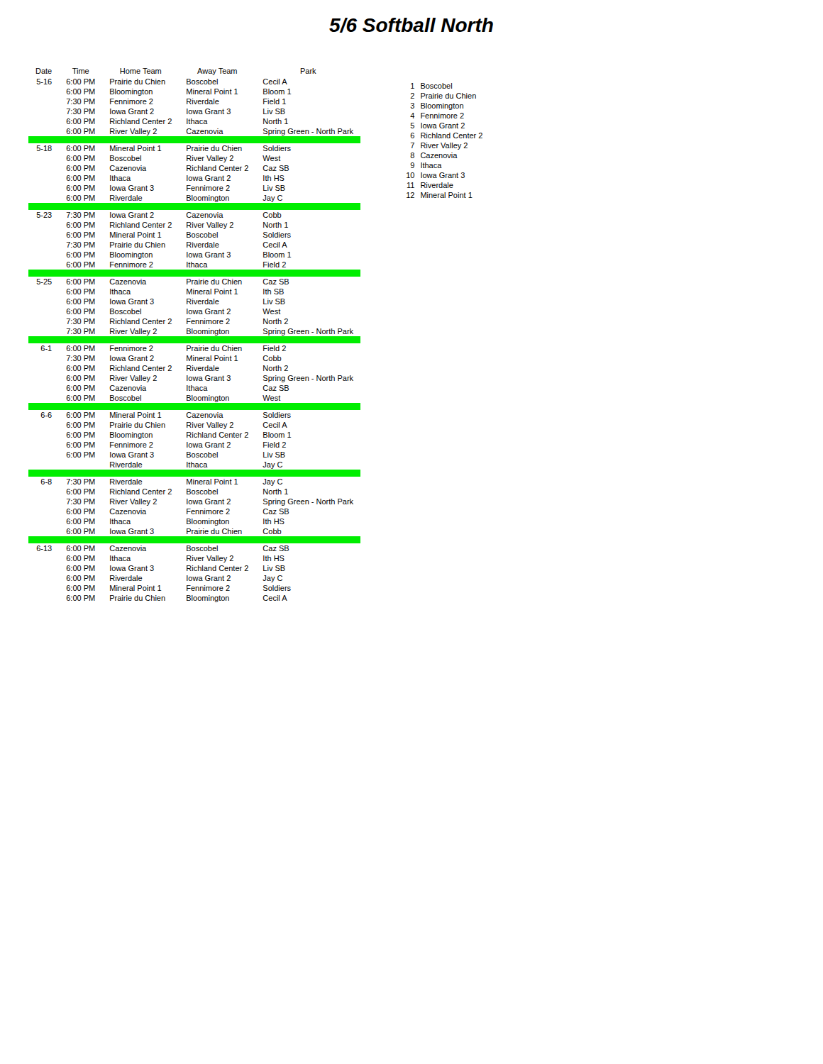5/6 Softball North
| Date | Time | Home Team | Away Team | Park |
| --- | --- | --- | --- | --- |
| 5-16 | 6:00 PM | Prairie du Chien | Boscobel | Cecil A |
| | 6:00 PM | Bloomington | Mineral Point 1 | Bloom 1 |
| | 7:30 PM | Fennimore 2 | Riverdale | Field 1 |
| | 7:30 PM | Iowa Grant 2 | Iowa Grant 3 | Liv SB |
| | 6:00 PM | Richland Center 2 | Ithaca | North 1 |
| | 6:00 PM | River Valley 2 | Cazenovia | Spring Green - North Park |
| 5-18 | 6:00 PM | Mineral Point 1 | Prairie du Chien | Soldiers |
| | 6:00 PM | Boscobel | River Valley 2 | West |
| | 6:00 PM | Cazenovia | Richland Center 2 | Caz SB |
| | 6:00 PM | Ithaca | Iowa Grant 2 | Ith HS |
| | 6:00 PM | Iowa Grant 3 | Fennimore 2 | Liv SB |
| | 6:00 PM | Riverdale | Bloomington | Jay C |
| 5-23 | 7:30 PM | Iowa Grant 2 | Cazenovia | Cobb |
| | 6:00 PM | Richland Center 2 | River Valley 2 | North 1 |
| | 6:00 PM | Mineral Point 1 | Boscobel | Soldiers |
| | 7:30 PM | Prairie du Chien | Riverdale | Cecil A |
| | 6:00 PM | Bloomington | Iowa Grant 3 | Bloom 1 |
| | 6:00 PM | Fennimore 2 | Ithaca | Field 2 |
| 5-25 | 6:00 PM | Cazenovia | Prairie du Chien | Caz SB |
| | 6:00 PM | Ithaca | Mineral Point 1 | Ith SB |
| | 6:00 PM | Iowa Grant 3 | Riverdale | Liv SB |
| | 6:00 PM | Boscobel | Iowa Grant 2 | West |
| | 7:30 PM | Richland Center 2 | Fennimore 2 | North 2 |
| | 7:30 PM | River Valley 2 | Bloomington | Spring Green - North Park |
| 6-1 | 6:00 PM | Fennimore 2 | Prairie du Chien | Field 2 |
| | 7:30 PM | Iowa Grant 2 | Mineral Point 1 | Cobb |
| | 6:00 PM | Richland Center 2 | Riverdale | North 2 |
| | 6:00 PM | River Valley 2 | Iowa Grant 3 | Spring Green - North Park |
| | 6:00 PM | Cazenovia | Ithaca | Caz SB |
| | 6:00 PM | Boscobel | Bloomington | West |
| 6-6 | 6:00 PM | Mineral Point 1 | Cazenovia | Soldiers |
| | 6:00 PM | Prairie du Chien | River Valley 2 | Cecil A |
| | 6:00 PM | Bloomington | Richland Center 2 | Bloom 1 |
| | 6:00 PM | Fennimore 2 | Iowa Grant 2 | Field 2 |
| | 6:00 PM | Iowa Grant 3 | Boscobel | Liv SB |
| | | Riverdale | Ithaca | Jay C |
| 6-8 | 7:30 PM | Riverdale | Mineral Point 1 | Jay C |
| | 6:00 PM | Richland Center 2 | Boscobel | North 1 |
| | 7:30 PM | River Valley 2 | Iowa Grant 2 | Spring Green - North Park |
| | 6:00 PM | Cazenovia | Fennimore 2 | Caz SB |
| | 6:00 PM | Ithaca | Bloomington | Ith HS |
| | 6:00 PM | Iowa Grant 3 | Prairie du Chien | Cobb |
| 6-13 | 6:00 PM | Cazenovia | Boscobel | Caz SB |
| | 6:00 PM | Ithaca | River Valley 2 | Ith HS |
| | 6:00 PM | Iowa Grant 3 | Richland Center 2 | Liv SB |
| | 6:00 PM | Riverdale | Iowa Grant 2 | Jay C |
| | 6:00 PM | Mineral Point 1 | Fennimore 2 | Soldiers |
| | 6:00 PM | Prairie du Chien | Bloomington | Cecil A |
| 1 | Boscobel |
| 2 | Prairie du Chien |
| 3 | Bloomington |
| 4 | Fennimore 2 |
| 5 | Iowa Grant 2 |
| 6 | Richland Center 2 |
| 7 | River Valley 2 |
| 8 | Cazenovia |
| 9 | Ithaca |
| 10 | Iowa Grant 3 |
| 11 | Riverdale |
| 12 | Mineral Point 1 |